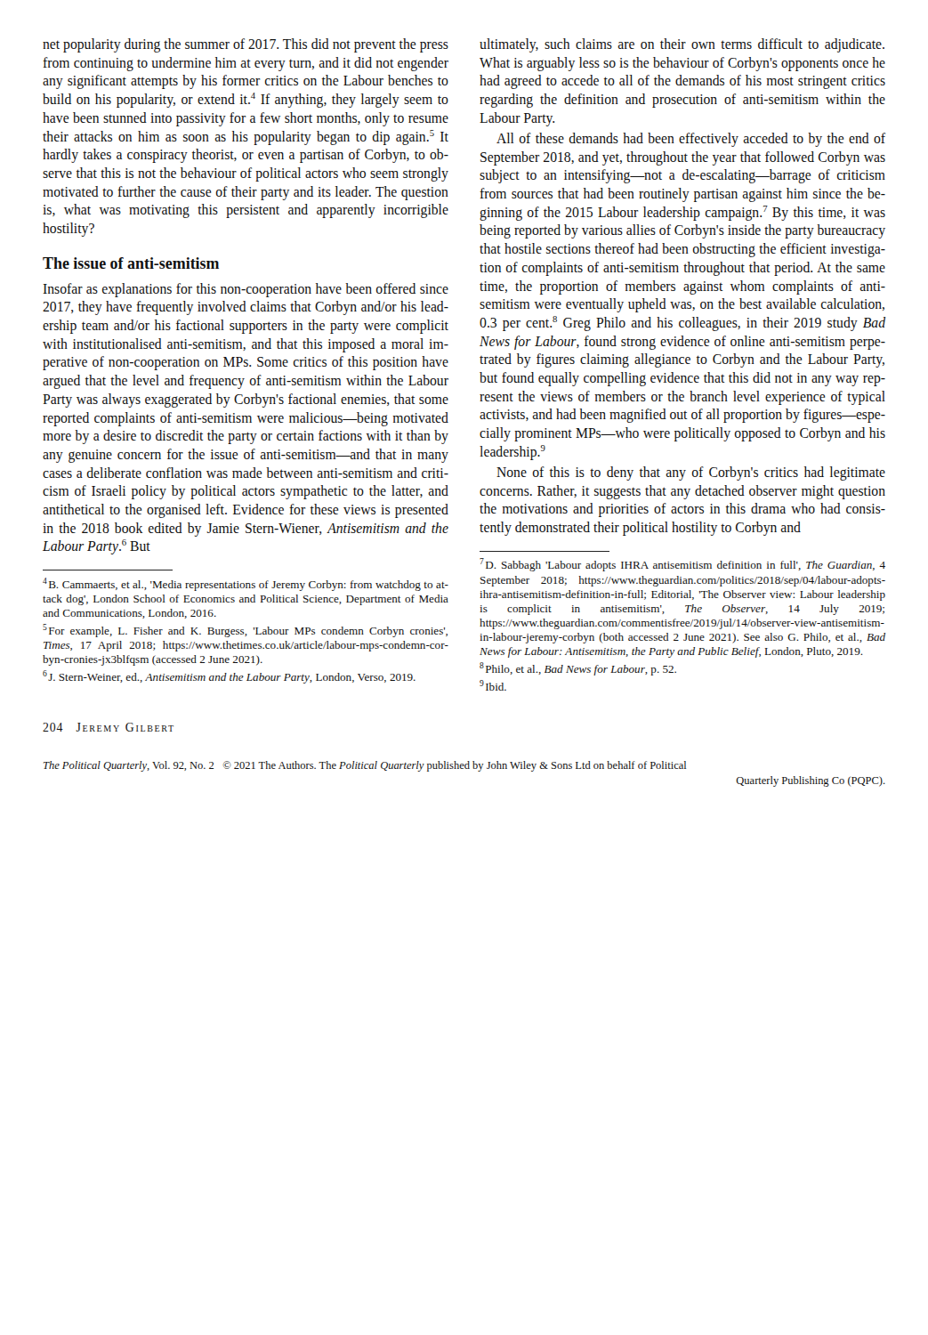net popularity during the summer of 2017. This did not prevent the press from continuing to undermine him at every turn, and it did not engender any significant attempts by his former critics on the Labour benches to build on his popularity, or extend it.4 If anything, they largely seem to have been stunned into passivity for a few short months, only to resume their attacks on him as soon as his popularity began to dip again.5 It hardly takes a conspiracy theorist, or even a partisan of Corbyn, to observe that this is not the behaviour of political actors who seem strongly motivated to further the cause of their party and its leader. The question is, what was motivating this persistent and apparently incorrigible hostility?
The issue of anti-semitism
Insofar as explanations for this non-cooperation have been offered since 2017, they have frequently involved claims that Corbyn and/or his leadership team and/or his factional supporters in the party were complicit with institutionalised anti-semitism, and that this imposed a moral imperative of non-cooperation on MPs. Some critics of this position have argued that the level and frequency of anti-semitism within the Labour Party was always exaggerated by Corbyn's factional enemies, that some reported complaints of anti-semitism were malicious—being motivated more by a desire to discredit the party or certain factions with it than by any genuine concern for the issue of anti-semitism—and that in many cases a deliberate conflation was made between anti-semitism and criticism of Israeli policy by political actors sympathetic to the latter, and antithetical to the organised left. Evidence for these views is presented in the 2018 book edited by Jamie Stern-Wiener, Antisemitism and the Labour Party.6 But
4 B. Cammaerts, et al., 'Media representations of Jeremy Corbyn: from watchdog to attack dog', London School of Economics and Political Science, Department of Media and Communications, London, 2016.
5 For example, L. Fisher and K. Burgess, 'Labour MPs condemn Corbyn cronies', Times, 17 April 2018; https://www.thetimes.co.uk/article/labour-mps-condemn-corbyn-cronies-jx3blfqsm (accessed 2 June 2021).
6 J. Stern-Weiner, ed., Antisemitism and the Labour Party, London, Verso, 2019.
ultimately, such claims are on their own terms difficult to adjudicate. What is arguably less so is the behaviour of Corbyn's opponents once he had agreed to accede to all of the demands of his most stringent critics regarding the definition and prosecution of anti-semitism within the Labour Party.
All of these demands had been effectively acceded to by the end of September 2018, and yet, throughout the year that followed Corbyn was subject to an intensifying—not a de-escalating—barrage of criticism from sources that had been routinely partisan against him since the beginning of the 2015 Labour leadership campaign.7 By this time, it was being reported by various allies of Corbyn's inside the party bureaucracy that hostile sections thereof had been obstructing the efficient investigation of complaints of anti-semitism throughout that period. At the same time, the proportion of members against whom complaints of anti-semitism were eventually upheld was, on the best available calculation, 0.3 per cent.8 Greg Philo and his colleagues, in their 2019 study Bad News for Labour, found strong evidence of online anti-semitism perpetrated by figures claiming allegiance to Corbyn and the Labour Party, but found equally compelling evidence that this did not in any way represent the views of members or the branch level experience of typical activists, and had been magnified out of all proportion by figures—especially prominent MPs—who were politically opposed to Corbyn and his leadership.9
None of this is to deny that any of Corbyn's critics had legitimate concerns. Rather, it suggests that any detached observer might question the motivations and priorities of actors in this drama who had consistently demonstrated their political hostility to Corbyn and
7 D. Sabbagh 'Labour adopts IHRA antisemitism definition in full', The Guardian, 4 September 2018; https://www.theguardian.com/politics/2018/sep/04/labour-adopts-ihra-antisemitism-definition-in-full; Editorial, 'The Observer view: Labour leadership is complicit in antisemitism', The Observer, 14 July 2019; https://www.theguardian.com/commentisfree/2019/jul/14/observer-view-antisemitism-in-labour-jeremy-corbyn (both accessed 2 June 2021). See also G. Philo, et al., Bad News for Labour: Antisemitism, the Party and Public Belief, London, Pluto, 2019.
8 Philo, et al., Bad News for Labour, p. 52.
9 Ibid.
204 Jeremy Gilbert
The Political Quarterly, Vol. 92, No. 2 © 2021 The Authors. The Political Quarterly published by John Wiley & Sons Ltd on behalf of Political Quarterly Publishing Co (PQPC).